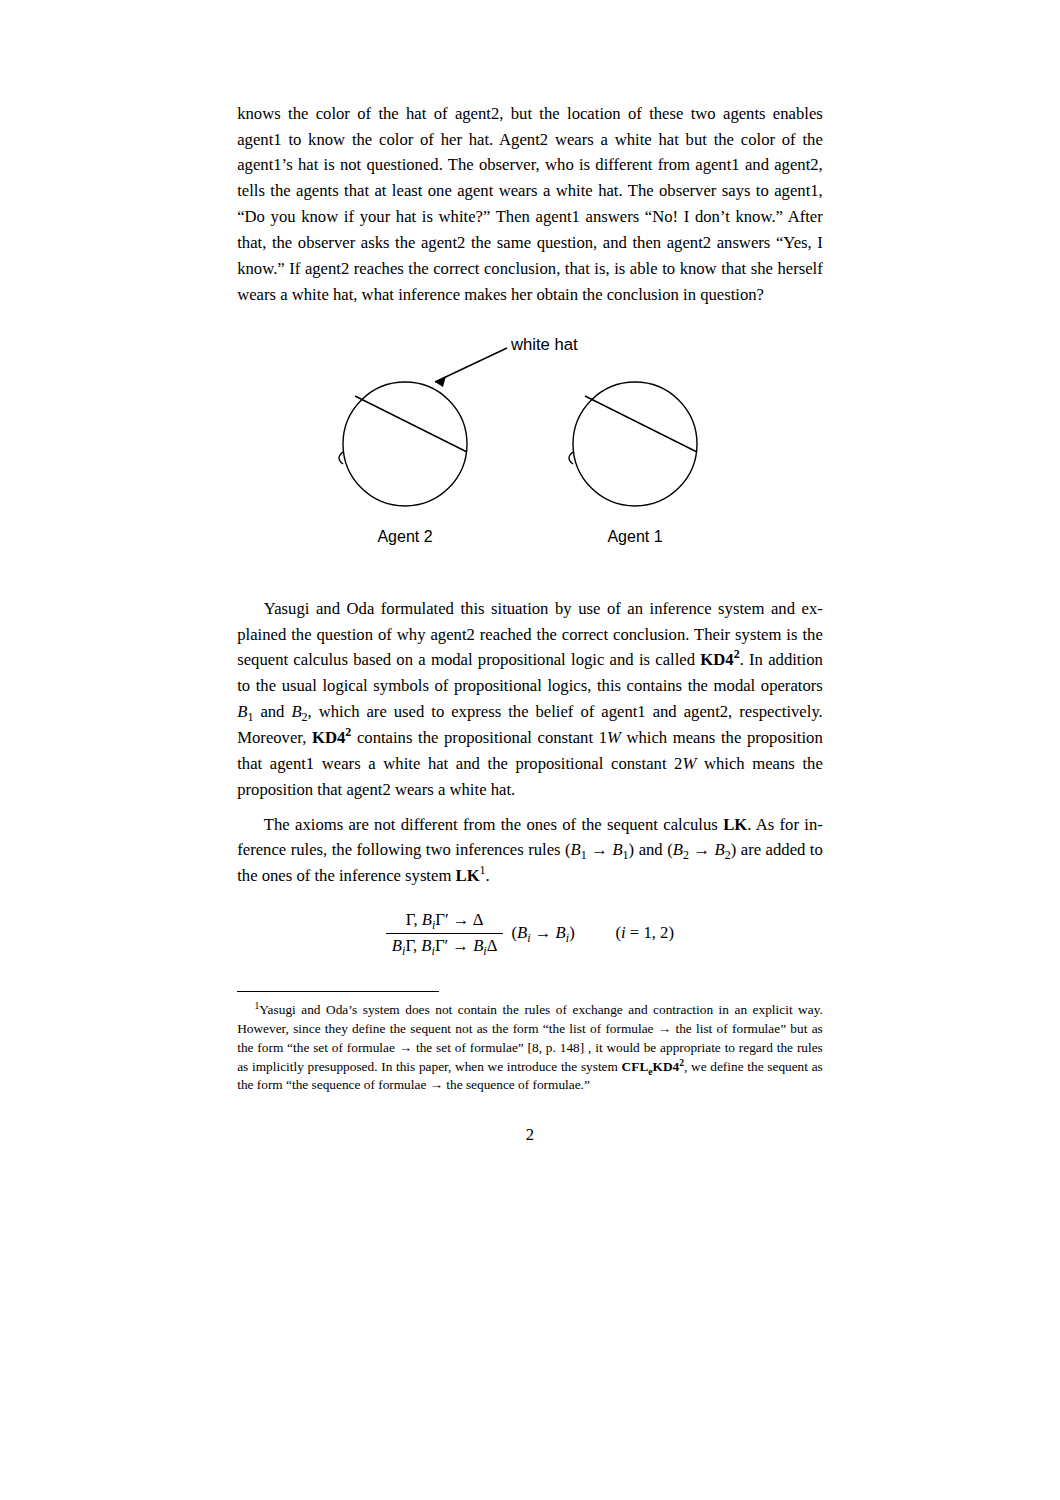knows the color of the hat of agent2, but the location of these two agents enables agent1 to know the color of her hat. Agent2 wears a white hat but the color of the agent1’s hat is not questioned. The observer, who is different from agent1 and agent2, tells the agents that at least one agent wears a white hat. The observer says to agent1, “Do you know if your hat is white?” Then agent1 answers “No! I don’t know.” After that, the observer asks the agent2 the same question, and then agent2 answers “Yes, I know.” If agent2 reaches the correct conclusion, that is, is able to know that she herself wears a white hat, what inference makes her obtain the conclusion in question?
white hat Agent 2 Agent 1
Yasugi and Oda formulated this situation by use of an inference system and explained the question of why agent2 reached the correct conclusion. Their system is the sequent calculus based on a modal propositional logic and is called KD42. In addition to the usual logical symbols of propositional logics, this contains the modal operators B1 and B2, which are used to express the belief of agent1 and agent2, respectively. Moreover, KD42 contains the propositional constant 1W which means the proposition that agent1 wears a white hat and the propositional constant 2W which means the proposition that agent2 wears a white hat.
The axioms are not different from the ones of the sequent calculus LK. As for inference rules, the following two inferences rules (B1 → B1) and (B2 → B2) are added to the ones of the inference system LK1.
Γ, Bi Γ′ → Δ Bi Γ, Bi Γ′ → Bi Δ (Bi → Bi) (i = 1, 2)
1Yasugi and Oda’s system does not contain the rules of exchange and contraction in an explicit way. However, since they define the sequent not as the form “the list of formulae → the list of formulae” but as the form “the set of formulae → the set of formulae” [8, p. 148] , it would be appropriate to regard the rules as implicitly presupposed. In this paper, when we introduce the system CFLeKD42, we define the sequent as the form “the sequence of formulae → the sequence of formulae.”
2